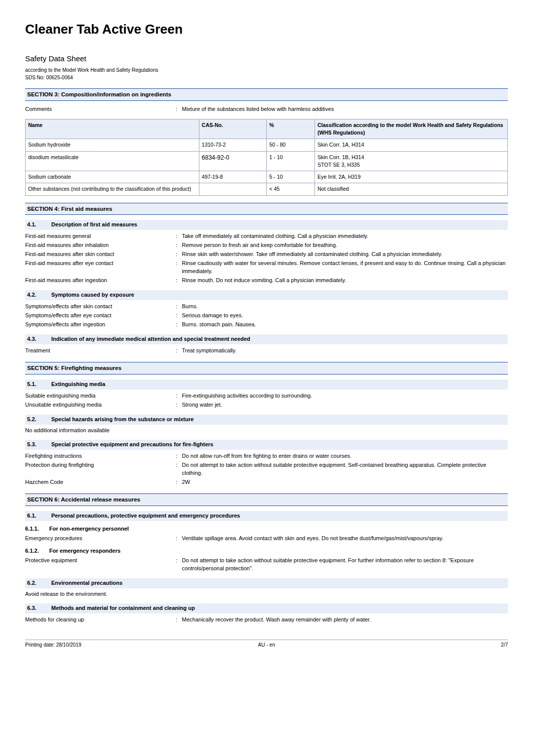Cleaner Tab Active Green
Safety Data Sheet
according to the Model Work Health and Safety Regulations
SDS No: 00625-0064
SECTION 3: Composition/information on ingredients
| Comments | : | Mixture of the substances listed below with harmless additives |
| Name | CAS-No. | % | Classification according to the model Work Health and Safety Regulations (WHS Regulations) |
| --- | --- | --- | --- |
| Sodium hydroxide | 1310-73-2 | 50 - 80 | Skin Corr. 1A, H314 |
| disodium metasilicate | 6834-92-0 | 1 - 10 | Skin Corr. 1B, H314 STOT SE 3, H335 |
| Sodium carbonate | 497-19-8 | 5 - 10 | Eye Irrit. 2A, H319 |
| Other substances (not contributing to the classification of this product) | | < 45 | Not classified |
SECTION 4: First aid measures
4.1. Description of first aid measures
| First-aid measures general | : | Take off immediately all contaminated clothing. Call a physician immediately. |
| First-aid measures after inhalation | : | Remove person to fresh air and keep comfortable for breathing. |
| First-aid measures after skin contact | : | Rinse skin with water/shower. Take off immediately all contaminated clothing. Call a physician immediately. |
| First-aid measures after eye contact | : | Rinse cautiously with water for several minutes. Remove contact lenses, if present and easy to do. Continue rinsing. Call a physician immediately. |
| First-aid measures after ingestion | : | Rinse mouth. Do not induce vomiting. Call a physician immediately. |
4.2. Symptoms caused by exposure
| Symptoms/effects after skin contact | : | Burns. |
| Symptoms/effects after eye contact | : | Serious damage to eyes. |
| Symptoms/effects after ingestion | : | Burns. stomach pain. Nausea. |
4.3. Indication of any immediate medical attention and special treatment needed
| Treatment | : | Treat symptomatically. |
SECTION 5: Firefighting measures
5.1. Extinguishing media
| Suitable extinguishing media | : | Fire-extinguishing activities according to surrounding. |
| Unsuitable extinguishing media | : | Strong water jet. |
5.2. Special hazards arising from the substance or mixture
No additional information available
5.3. Special protective equipment and precautions for fire-fighters
| Firefighting instructions | : | Do not allow run-off from fire fighting to enter drains or water courses. |
| Protection during firefighting | : | Do not attempt to take action without suitable protective equipment. Self-contained breathing apparatus. Complete protective clothing. |
| Hazchem Code | : | 2W |
SECTION 6: Accidental release measures
6.1. Personal precautions, protective equipment and emergency procedures
6.1.1. For non-emergency personnel
| Emergency procedures | : | Ventilate spillage area. Avoid contact with skin and eyes. Do not breathe dust/fume/gas/mist/vapours/spray. |
6.1.2. For emergency responders
| Protective equipment | : | Do not attempt to take action without suitable protective equipment. For further information refer to section 8: "Exposure controls/personal protection". |
6.2. Environmental precautions
Avoid release to the environment.
6.3. Methods and material for containment and cleaning up
| Methods for cleaning up | : | Mechanically recover the product. Wash away remainder with plenty of water. |
Printing date: 28/10/2019
AU - en
2/7